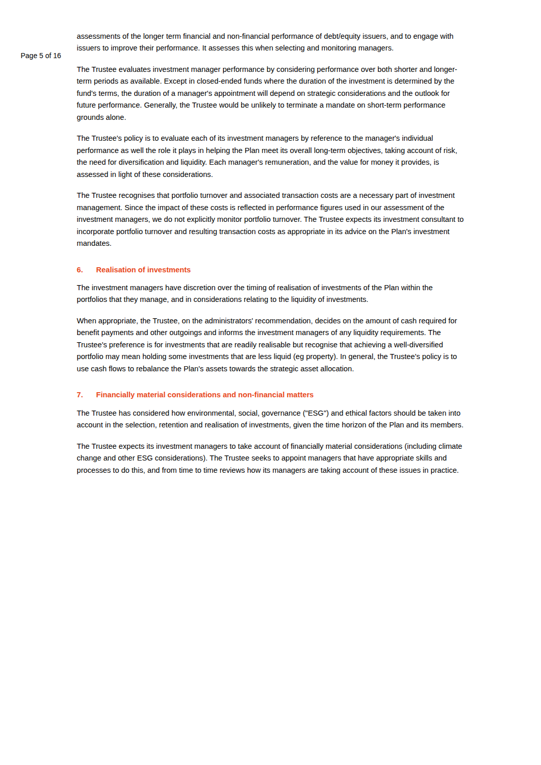Page 5 of 16
assessments of the longer term financial and non-financial performance of debt/equity issuers, and to engage with issuers to improve their performance. It assesses this when selecting and monitoring managers.
The Trustee evaluates investment manager performance by considering performance over both shorter and longer-term periods as available. Except in closed-ended funds where the duration of the investment is determined by the fund's terms, the duration of a manager's appointment will depend on strategic considerations and the outlook for future performance. Generally, the Trustee would be unlikely to terminate a mandate on short-term performance grounds alone.
The Trustee's policy is to evaluate each of its investment managers by reference to the manager's individual performance as well the role it plays in helping the Plan meet its overall long-term objectives, taking account of risk, the need for diversification and liquidity. Each manager's remuneration, and the value for money it provides, is assessed in light of these considerations.
The Trustee recognises that portfolio turnover and associated transaction costs are a necessary part of investment management. Since the impact of these costs is reflected in performance figures used in our assessment of the investment managers, we do not explicitly monitor portfolio turnover. The Trustee expects its investment consultant to incorporate portfolio turnover and resulting transaction costs as appropriate in its advice on the Plan's investment mandates.
6. Realisation of investments
The investment managers have discretion over the timing of realisation of investments of the Plan within the portfolios that they manage, and in considerations relating to the liquidity of investments.
When appropriate, the Trustee, on the administrators' recommendation, decides on the amount of cash required for benefit payments and other outgoings and informs the investment managers of any liquidity requirements. The Trustee's preference is for investments that are readily realisable but recognise that achieving a well-diversified portfolio may mean holding some investments that are less liquid (eg property). In general, the Trustee's policy is to use cash flows to rebalance the Plan's assets towards the strategic asset allocation.
7. Financially material considerations and non-financial matters
The Trustee has considered how environmental, social, governance ("ESG") and ethical factors should be taken into account in the selection, retention and realisation of investments, given the time horizon of the Plan and its members.
The Trustee expects its investment managers to take account of financially material considerations (including climate change and other ESG considerations). The Trustee seeks to appoint managers that have appropriate skills and processes to do this, and from time to time reviews how its managers are taking account of these issues in practice.